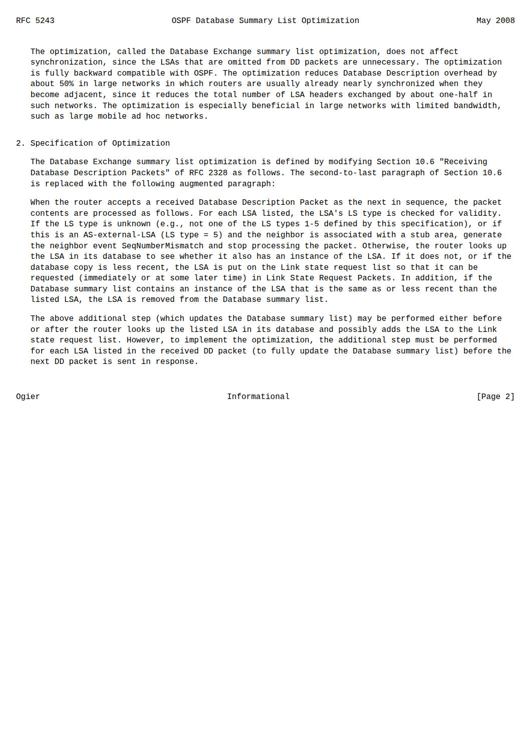RFC 5243 OSPF Database Summary List Optimization May 2008
The optimization, called the Database Exchange summary list optimization, does not affect synchronization, since the LSAs that are omitted from DD packets are unnecessary. The optimization is fully backward compatible with OSPF. The optimization reduces Database Description overhead by about 50% in large networks in which routers are usually already nearly synchronized when they become adjacent, since it reduces the total number of LSA headers exchanged by about one-half in such networks. The optimization is especially beneficial in large networks with limited bandwidth, such as large mobile ad hoc networks.
2. Specification of Optimization
The Database Exchange summary list optimization is defined by modifying Section 10.6 "Receiving Database Description Packets" of RFC 2328 as follows. The second-to-last paragraph of Section 10.6 is replaced with the following augmented paragraph:
When the router accepts a received Database Description Packet as the next in sequence, the packet contents are processed as follows. For each LSA listed, the LSA's LS type is checked for validity. If the LS type is unknown (e.g., not one of the LS types 1-5 defined by this specification), or if this is an AS-external-LSA (LS type = 5) and the neighbor is associated with a stub area, generate the neighbor event SeqNumberMismatch and stop processing the packet. Otherwise, the router looks up the LSA in its database to see whether it also has an instance of the LSA. If it does not, or if the database copy is less recent, the LSA is put on the Link state request list so that it can be requested (immediately or at some later time) in Link State Request Packets. In addition, if the Database summary list contains an instance of the LSA that is the same as or less recent than the listed LSA, the LSA is removed from the Database summary list.
The above additional step (which updates the Database summary list) may be performed either before or after the router looks up the listed LSA in its database and possibly adds the LSA to the Link state request list. However, to implement the optimization, the additional step must be performed for each LSA listed in the received DD packet (to fully update the Database summary list) before the next DD packet is sent in response.
Ogier Informational [Page 2]